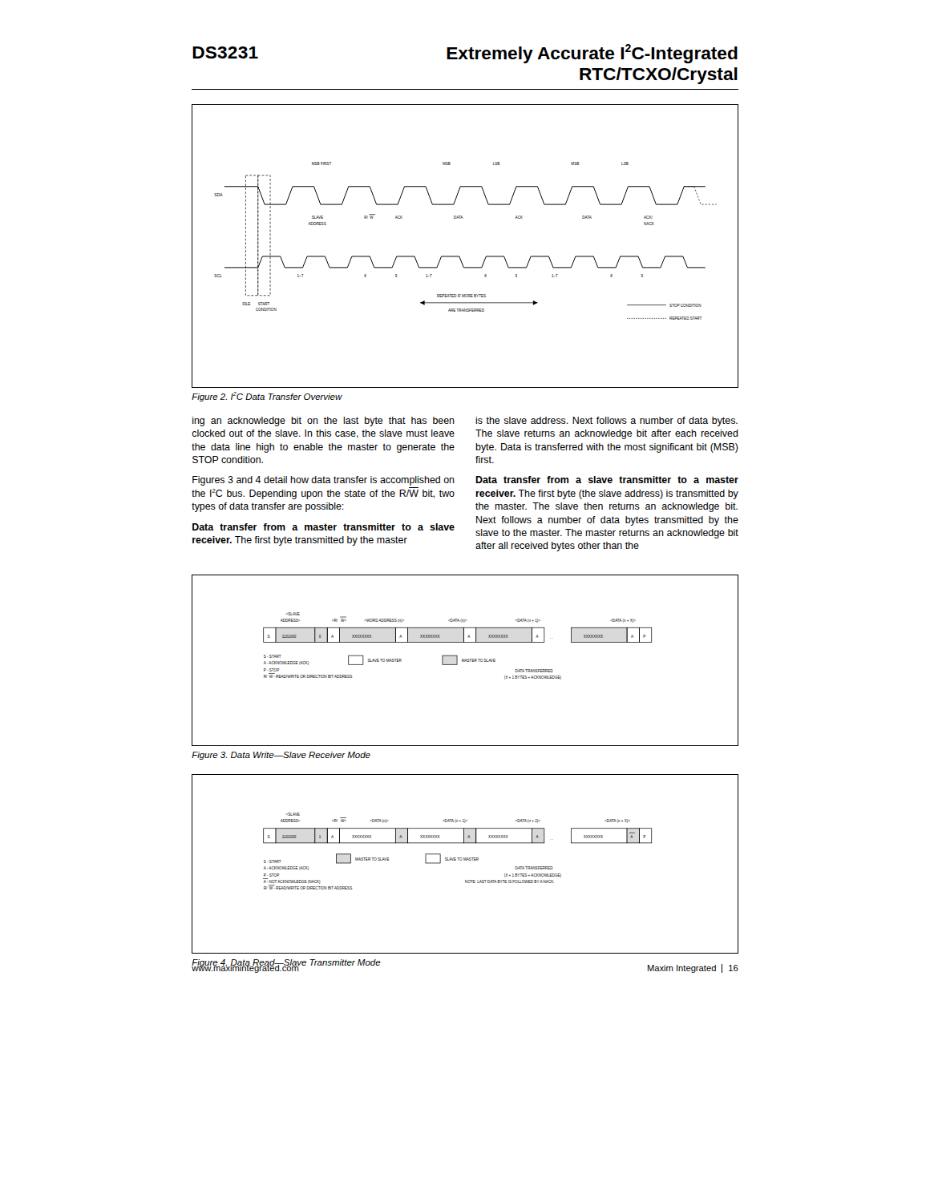DS3231
Extremely Accurate I2C-Integrated
RTC/TCXO/Crystal
MSB FIRST MSB LSB MSB LSB SDA SCL IDLE START CONDITION SLAVE ADDRESS R/ W ACK DATA ACK DATA ACK/ NACK 1–7 8 9 1–7 8 9 1–7 8 9 REPEATED IF MORE BYTES ARE TRANSFERRED STOP CONDITION REPEATED START
Figure 2. I2C Data Transfer Overview
ing an acknowledge bit on the last byte that has been clocked out of the slave. In this case, the slave must leave the data line high to enable the master to generate the STOP condition.
Figures 3 and 4 detail how data transfer is accomplished on the I2C bus. Depending upon the state of the R/W bit, two types of data transfer are possible:
Data transfer from a master transmitter to a slave receiver. The first byte transmitted by the master
is the slave address. Next follows a number of data bytes. The slave returns an acknowledge bit after each received byte. Data is transferred with the most significant bit (MSB) first.
Data transfer from a slave transmitter to a master receiver. The first byte (the slave address) is transmitted by the master. The slave then returns an acknowledge bit. Next follows a number of data bytes transmitted by the slave to the master. The master returns an acknowledge bit after all received bytes other than the
<SLAVE ADDRESS> <R/ W> <WORD ADDRESS (n)> <DATA (n)> <DATA (n + 1)> <DATA (n + X)> S 1101000 0 A XXXXXXXX A XXXXXXXX A XXXXXXXX A … XXXXXXXX A P S - START A - ACKNOWLEDGE (ACK) P - STOP R/ W - READ/WRITE OR DIRECTION BIT ADDRESS SLAVE TO MASTER MASTER TO SLAVE DATA TRANSFERRED (X + 1 BYTES + ACKNOWLEDGE)
Figure 3. Data Write—Slave Receiver Mode
<SLAVE ADDRESS> <R/ W> <DATA (n)> <DATA (n + 1)> <DATA (n + 2)> <DATA (n + X)> S 1101000 1 A XXXXXXXX A XXXXXXXX A XXXXXXXX A … XXXXXXXX A P S - START A - ACKNOWLEDGE (ACK) P - STOP A - NOT ACKNOWLEDGE (NACK) R/ W - READ/WRITE OR DIRECTION BIT ADDRESS MASTER TO SLAVE SLAVE TO MASTER DATA TRANSFERRED (X + 1 BYTES + ACKNOWLEDGE) NOTE: LAST DATA BYTE IS FOLLOWED BY A NACK.
Figure 4. Data Read—Slave Transmitter Mode
www.maximintegrated.com
Maxim Integrated 16